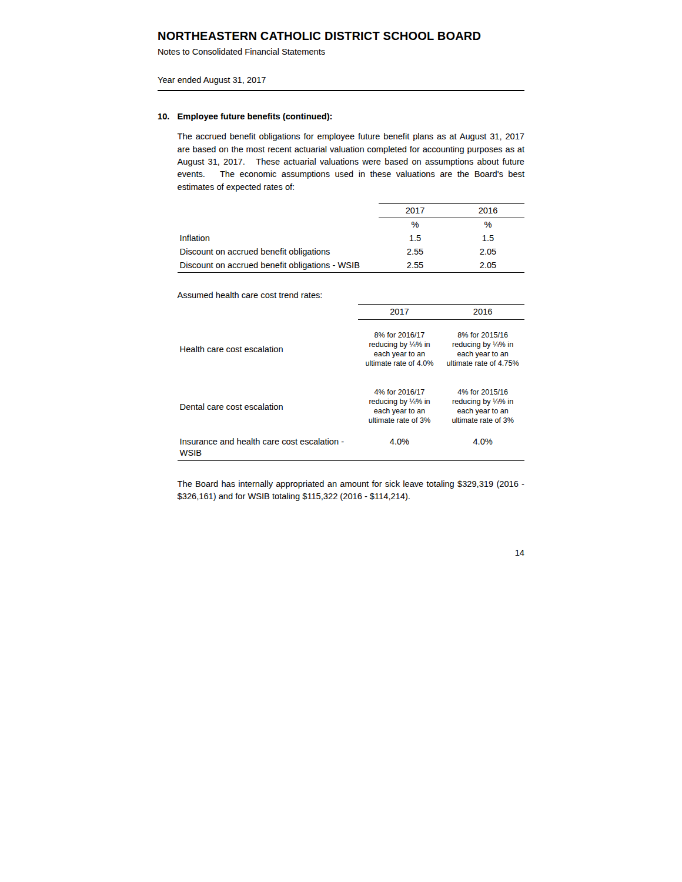NORTHEASTERN CATHOLIC DISTRICT SCHOOL BOARD
Notes to Consolidated Financial Statements
Year ended August 31, 2017
10. Employee future benefits (continued):
The accrued benefit obligations for employee future benefit plans as at August 31, 2017 are based on the most recent actuarial valuation completed for accounting purposes as at August 31, 2017. These actuarial valuations were based on assumptions about future events. The economic assumptions used in these valuations are the Board's best estimates of expected rates of:
| | 2017 | 2016 |
| | % | % |
| Inflation | 1.5 | 1.5 |
| Discount on accrued benefit obligations | 2.55 | 2.05 |
| Discount on accrued benefit obligations - WSIB | 2.55 | 2.05 |
Assumed health care cost trend rates:
| | 2017 | 2016 |
| Health care cost escalation | 8% for 2016/17 reducing by ¼% in each year to an ultimate rate of 4.0% | 8% for 2015/16 reducing by ¼% in each year to an ultimate rate of 4.75% |
| Dental care cost escalation | 4% for 2016/17 reducing by ¼% in each year to an ultimate rate of 3% | 4% for 2015/16 reducing by ¼% in each year to an ultimate rate of 3% |
| Insurance and health care cost escalation - WSIB | 4.0% | 4.0% |
The Board has internally appropriated an amount for sick leave totaling $329,319 (2016 - $326,161) and for WSIB totaling $115,322 (2016 - $114,214).
14